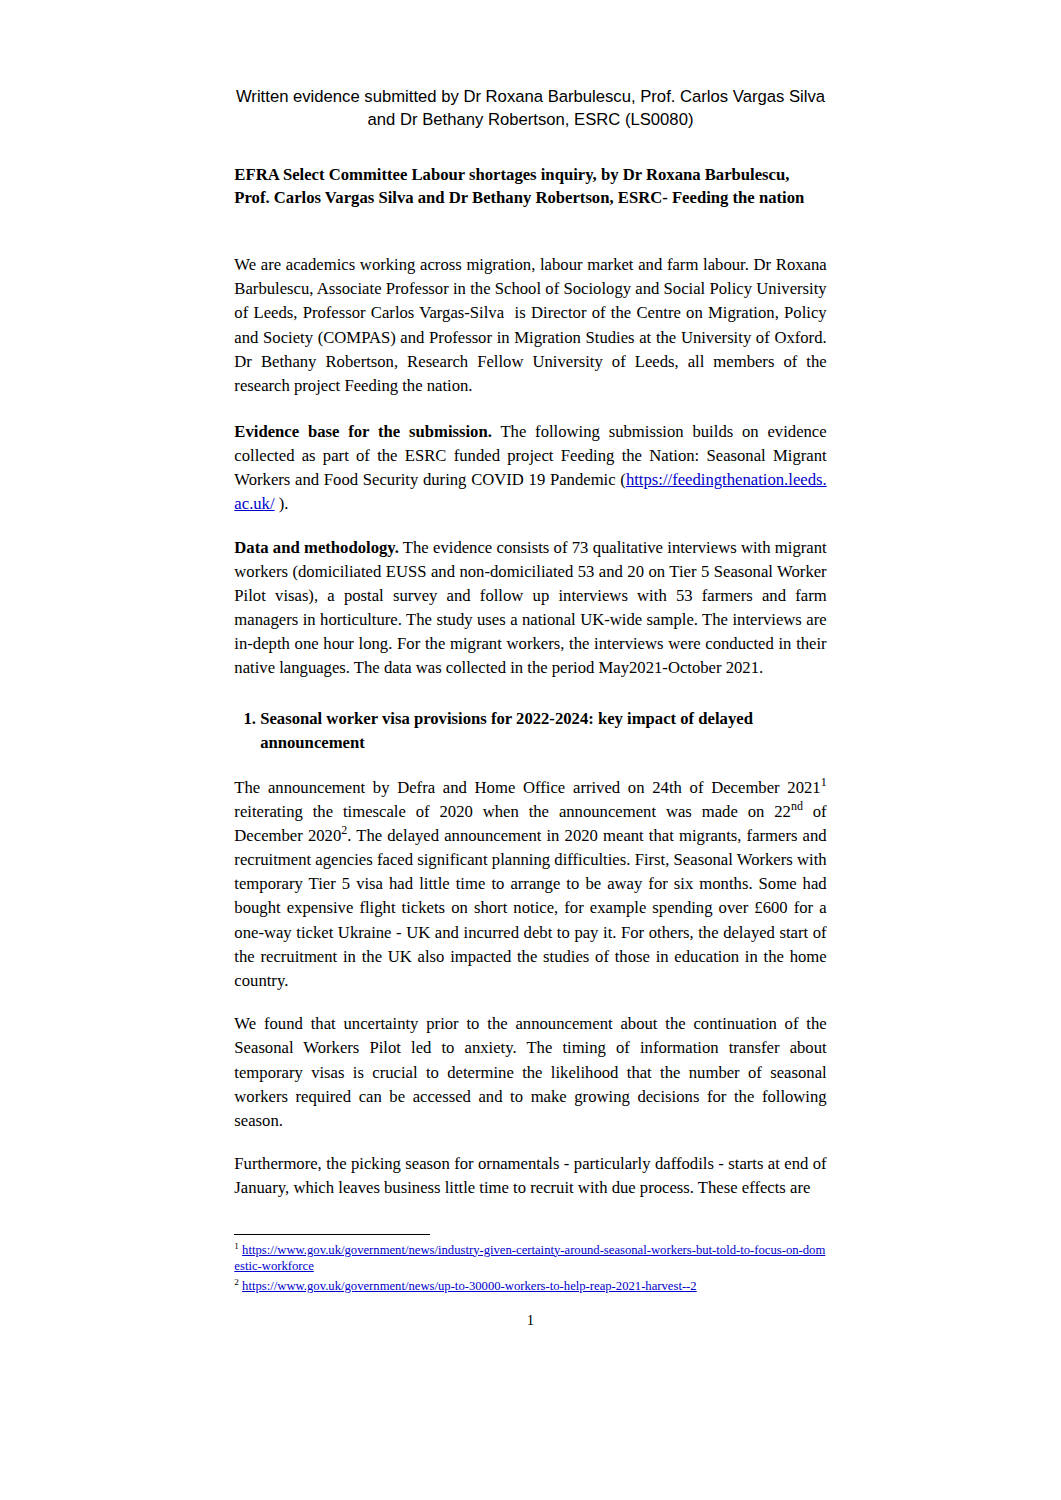Written evidence submitted by Dr Roxana Barbulescu, Prof. Carlos Vargas Silva
and Dr Bethany Robertson, ESRC (LS0080)
EFRA Select Committee Labour shortages inquiry, by Dr Roxana Barbulescu, Prof. Carlos Vargas Silva and Dr Bethany Robertson, ESRC- Feeding the nation
We are academics working across migration, labour market and farm labour. Dr Roxana Barbulescu, Associate Professor in the School of Sociology and Social Policy University of Leeds, Professor Carlos Vargas-Silva is Director of the Centre on Migration, Policy and Society (COMPAS) and Professor in Migration Studies at the University of Oxford. Dr Bethany Robertson, Research Fellow University of Leeds, all members of the research project Feeding the nation.
Evidence base for the submission. The following submission builds on evidence collected as part of the ESRC funded project Feeding the Nation: Seasonal Migrant Workers and Food Security during COVID 19 Pandemic (https://feedingthenation.leeds.ac.uk/ ).
Data and methodology. The evidence consists of 73 qualitative interviews with migrant workers (domiciliated EUSS and non-domiciliated 53 and 20 on Tier 5 Seasonal Worker Pilot visas), a postal survey and follow up interviews with 53 farmers and farm managers in horticulture. The study uses a national UK-wide sample. The interviews are in-depth one hour long. For the migrant workers, the interviews were conducted in their native languages. The data was collected in the period May2021-October 2021.
Seasonal worker visa provisions for 2022-2024: key impact of delayed announcement
The announcement by Defra and Home Office arrived on 24th of December 20211 reiterating the timescale of 2020 when the announcement was made on 22nd of December 20202. The delayed announcement in 2020 meant that migrants, farmers and recruitment agencies faced significant planning difficulties. First, Seasonal Workers with temporary Tier 5 visa had little time to arrange to be away for six months. Some had bought expensive flight tickets on short notice, for example spending over £600 for a one-way ticket Ukraine - UK and incurred debt to pay it. For others, the delayed start of the recruitment in the UK also impacted the studies of those in education in the home country.
We found that uncertainty prior to the announcement about the continuation of the Seasonal Workers Pilot led to anxiety. The timing of information transfer about temporary visas is crucial to determine the likelihood that the number of seasonal workers required can be accessed and to make growing decisions for the following season.
Furthermore, the picking season for ornamentals - particularly daffodils - starts at end of January, which leaves business little time to recruit with due process. These effects are
1 https://www.gov.uk/government/news/industry-given-certainty-around-seasonal-workers-but-told-to-focus-on-domestic-workforce
2 https://www.gov.uk/government/news/up-to-30000-workers-to-help-reap-2021-harvest--2
1